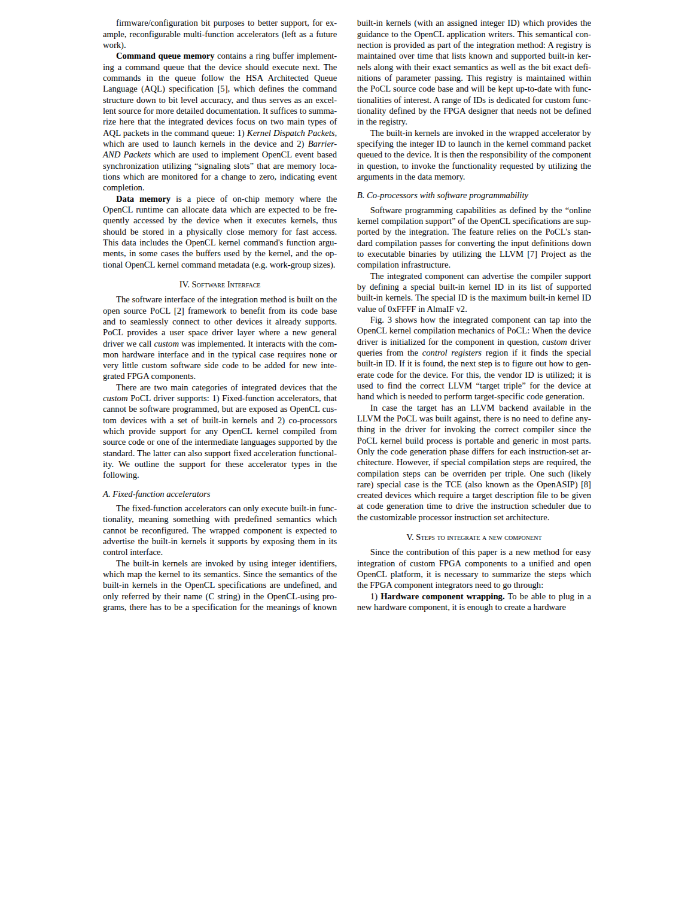firmware/configuration bit purposes to better support, for example, reconfigurable multi-function accelerators (left as a future work).
Command queue memory contains a ring buffer implementing a command queue that the device should execute next. The commands in the queue follow the HSA Architected Queue Language (AQL) specification [5], which defines the command structure down to bit level accuracy, and thus serves as an excellent source for more detailed documentation. It suffices to summarize here that the integrated devices focus on two main types of AQL packets in the command queue: 1) Kernel Dispatch Packets, which are used to launch kernels in the device and 2) Barrier-AND Packets which are used to implement OpenCL event based synchronization utilizing “signaling slots” that are memory locations which are monitored for a change to zero, indicating event completion.
Data memory is a piece of on-chip memory where the OpenCL runtime can allocate data which are expected to be frequently accessed by the device when it executes kernels, thus should be stored in a physically close memory for fast access. This data includes the OpenCL kernel command's function arguments, in some cases the buffers used by the kernel, and the optional OpenCL kernel command metadata (e.g. work-group sizes).
IV. Software Interface
The software interface of the integration method is built on the open source PoCL [2] framework to benefit from its code base and to seamlessly connect to other devices it already supports. PoCL provides a user space driver layer where a new general driver we call custom was implemented. It interacts with the common hardware interface and in the typical case requires none or very little custom software side code to be added for new integrated FPGA components.
There are two main categories of integrated devices that the custom PoCL driver supports: 1) Fixed-function accelerators, that cannot be software programmed, but are exposed as OpenCL custom devices with a set of built-in kernels and 2) co-processors which provide support for any OpenCL kernel compiled from source code or one of the intermediate languages supported by the standard. The latter can also support fixed acceleration functionality. We outline the support for these accelerator types in the following.
A. Fixed-function accelerators
The fixed-function accelerators can only execute built-in functionality, meaning something with predefined semantics which cannot be reconfigured. The wrapped component is expected to advertise the built-in kernels it supports by exposing them in its control interface.
The built-in kernels are invoked by using integer identifiers, which map the kernel to its semantics. Since the semantics of the built-in kernels in the OpenCL specifications are undefined, and only referred by their name (C string) in the OpenCL-using programs, there has to be a specification for the meanings of known built-in kernels (with an assigned integer ID) which provides the guidance to the OpenCL application writers. This semantical connection is provided as part of the integration method: A registry is maintained over time that lists known and supported built-in kernels along with their exact semantics as well as the bit exact definitions of parameter passing. This registry is maintained within the PoCL source code base and will be kept up-to-date with functionalities of interest. A range of IDs is dedicated for custom functionality defined by the FPGA designer that needs not be defined in the registry.
The built-in kernels are invoked in the wrapped accelerator by specifying the integer ID to launch in the kernel command packet queued to the device. It is then the responsibility of the component in question, to invoke the functionality requested by utilizing the arguments in the data memory.
B. Co-processors with software programmability
Software programming capabilities as defined by the “online kernel compilation support” of the OpenCL specifications are supported by the integration. The feature relies on the PoCL's standard compilation passes for converting the input definitions down to executable binaries by utilizing the LLVM [7] Project as the compilation infrastructure.
The integrated component can advertise the compiler support by defining a special built-in kernel ID in its list of supported built-in kernels. The special ID is the maximum built-in kernel ID value of 0xFFFF in AlmaIF v2.
Fig. 3 shows how the integrated component can tap into the OpenCL kernel compilation mechanics of PoCL: When the device driver is initialized for the component in question, custom driver queries from the control registers region if it finds the special built-in ID. If it is found, the next step is to figure out how to generate code for the device. For this, the vendor ID is utilized; it is used to find the correct LLVM “target triple” for the device at hand which is needed to perform target-specific code generation.
In case the target has an LLVM backend available in the LLVM the PoCL was built against, there is no need to define anything in the driver for invoking the correct compiler since the PoCL kernel build process is portable and generic in most parts. Only the code generation phase differs for each instruction-set architecture. However, if special compilation steps are required, the compilation steps can be overriden per triple. One such (likely rare) special case is the TCE (also known as the OpenASIP) [8] created devices which require a target description file to be given at code generation time to drive the instruction scheduler due to the customizable processor instruction set architecture.
V. Steps to integrate a new component
Since the contribution of this paper is a new method for easy integration of custom FPGA components to a unified and open OpenCL platform, it is necessary to summarize the steps which the FPGA component integrators need to go through:
1) Hardware component wrapping. To be able to plug in a new hardware component, it is enough to create a hardware